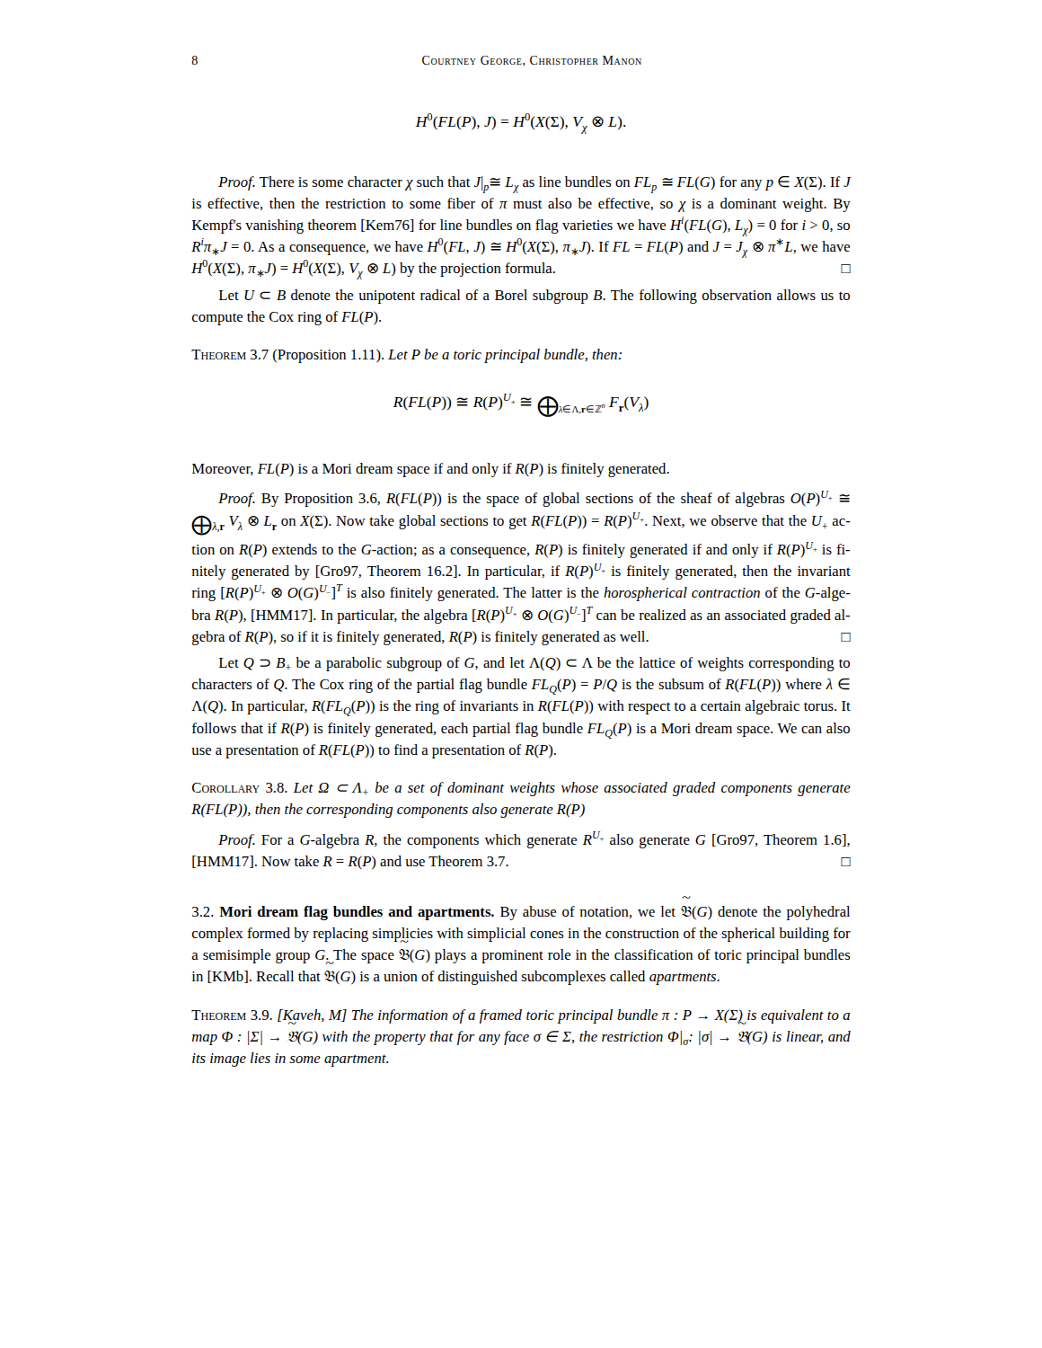8 Courtney George, Christopher Manon
H0(FL(P), J) = H0(X(Σ), Vχ ⊗ L).
Proof. There is some character χ such that J|p≅ Lχ as line bundles on FLp ≅ FL(G) for any p ∈ X(Σ). If J is effective, then the restriction to some fiber of π must also be effective, so χ is a dominant weight. By Kempf's vanishing theorem [Kem76] for line bundles on flag varieties we have Hi(FL(G), Lχ) = 0 for i > 0, so Riπ∗J = 0. As a consequence, we have H0(FL, J) ≅ H0(X(Σ), π∗J). If FL = FL(P) and J = Jχ ⊗ π∗L, we have H0(X(Σ), π∗J) = H0(X(Σ), Vχ ⊗ L) by the projection formula. □
Let U ⊂ B denote the unipotent radical of a Borel subgroup B. The following observation allows us to compute the Cox ring of FL(P).
Theorem 3.7 (Proposition 1.11). Let P be a toric principal bundle, then:
R(FL(P)) ≅ R(P)U+ ≅ ⨁λ∈Λ,r∈ℤn Fr(Vλ)
Moreover, FL(P) is a Mori dream space if and only if R(P) is finitely generated.
Proof. By Proposition 3.6, R(FL(P)) is the space of global sections of the sheaf of algebras O(P)U+ ≅ ⨁λ,r Vλ ⊗ Lr on X(Σ). Now take global sections to get R(FL(P)) = R(P)U+. Next, we observe that the U+ action on R(P) extends to the G-action; as a consequence, R(P) is finitely generated if and only if R(P)U+ is finitely generated by [Gro97, Theorem 16.2]. In particular, if R(P)U+ is finitely generated, then the invariant ring [R(P)U+ ⊗ O(G)U−]T is also finitely generated. The latter is the horospherical contraction of the G-algebra R(P), [HMM17]. In particular, the algebra [R(P)U+ ⊗ O(G)U−]T can be realized as an associated graded algebra of R(P), so if it is finitely generated, R(P) is finitely generated as well. □
Let Q ⊃ B+ be a parabolic subgroup of G, and let Λ(Q) ⊂ Λ be the lattice of weights corresponding to characters of Q. The Cox ring of the partial flag bundle FLQ(P) = P/Q is the subsum of R(FL(P)) where λ ∈ Λ(Q). In particular, R(FLQ(P)) is the ring of invariants in R(FL(P)) with respect to a certain algebraic torus. It follows that if R(P) is finitely generated, each partial flag bundle FLQ(P) is a Mori dream space. We can also use a presentation of R(FL(P)) to find a presentation of R(P).
Corollary 3.8. Let Ω ⊂ Λ+ be a set of dominant weights whose associated graded components generate R(FL(P)), then the corresponding components also generate R(P)
Proof. For a G-algebra R, the components which generate RU+ also generate G [Gro97, Theorem 1.6], [HMM17]. Now take R = R(P) and use Theorem 3.7. □
3.2. Mori dream flag bundles and apartments. By abuse of notation, we let 𝔅(G) denote the polyhedral complex formed by replacing simplicies with simplicial cones in the construction of the spherical building for a semisimple group G. The space 𝔅(G) plays a prominent role in the classification of toric principal bundles in [KMb]. Recall that 𝔅(G) is a union of distinguished subcomplexes called apartments.
Theorem 3.9. [Kaveh, M] The information of a framed toric principal bundle π : P → X(Σ) is equivalent to a map Φ : |Σ| → 𝔅(G) with the property that for any face σ ∈ Σ, the restriction Φ|σ: |σ| → 𝔅(G) is linear, and its image lies in some apartment.